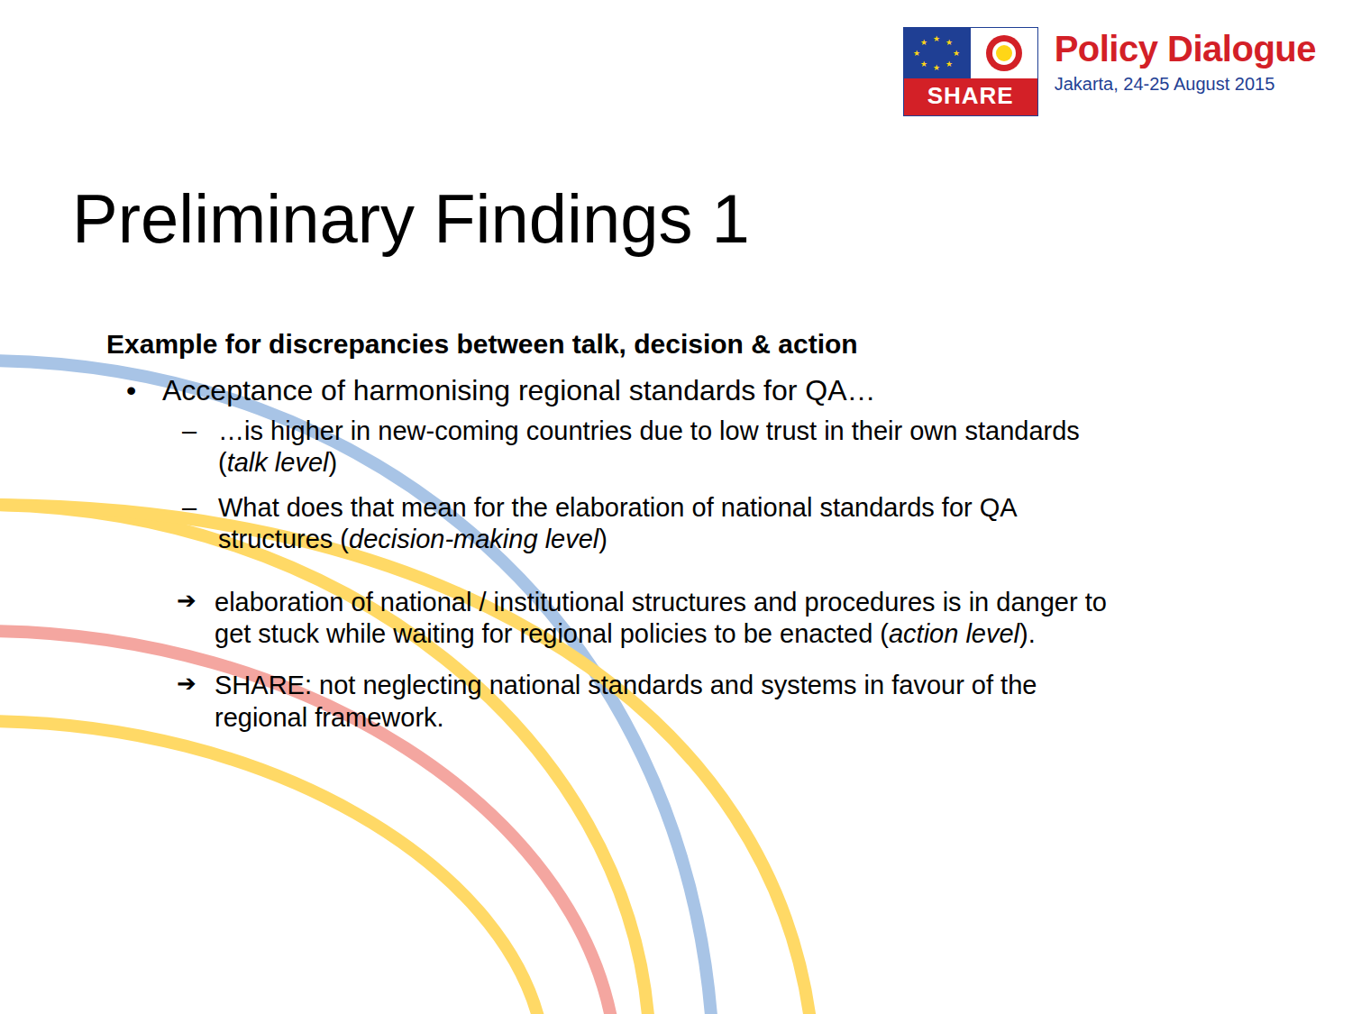★ ★ ★ ★ ★ ★ ★ ★
SHARE
Policy Dialogue
Jakarta, 24-25 August 2015
Preliminary Findings 1
Example for discrepancies between talk, decision & action
Acceptance of harmonising regional standards for QA…
…is higher in new-coming countries due to low trust in their own standards (talk level)
What does that mean for the elaboration of national standards for QA structures (decision-making level)
elaboration of national / institutional structures and procedures is in danger to get stuck while waiting for regional policies to be enacted (action level).
SHARE: not neglecting national standards and systems in favour of the regional framework.